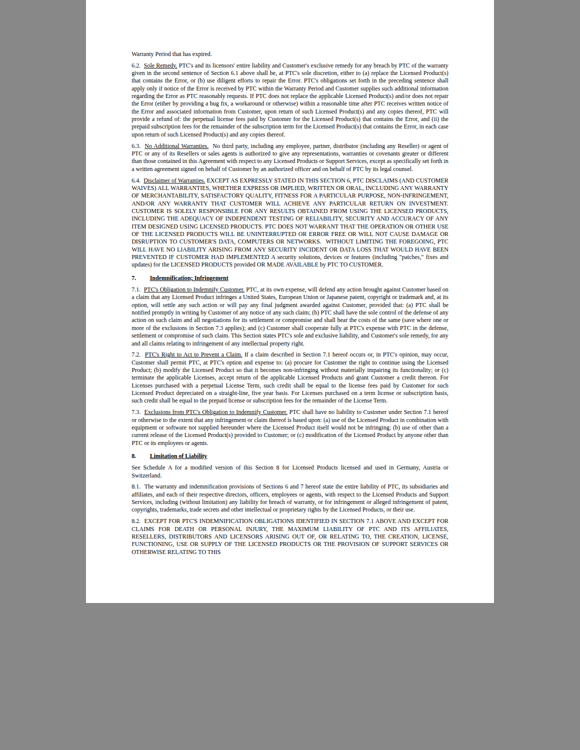Warranty Period that has expired.
6.2. Sole Remedy. PTC's and its licensors' entire liability and Customer's exclusive remedy for any breach by PTC of the warranty given in the second sentence of Section 6.1 above shall be, at PTC's sole discretion, either to (a) replace the Licensed Product(s) that contains the Error, or (b) use diligent efforts to repair the Error. PTC's obligations set forth in the preceding sentence shall apply only if notice of the Error is received by PTC within the Warranty Period and Customer supplies such additional information regarding the Error as PTC reasonably requests. If PTC does not replace the applicable Licensed Product(s) and/or does not repair the Error (either by providing a bug fix, a workaround or otherwise) within a reasonable time after PTC receives written notice of the Error and associated information from Customer, upon return of such Licensed Product(s) and any copies thereof, PTC will provide a refund of: the perpetual license fees paid by Customer for the Licensed Product(s) that contains the Error, and (ii) the prepaid subscription fees for the remainder of the subscription term for the Licensed Product(s) that contains the Error, in each case upon return of such Licensed Product(s) and any copies thereof.
6.3. No Additional Warranties. No third party, including any employee, partner, distributor (including any Reseller) or agent of PTC or any of its Resellers or sales agents is authorized to give any representations, warranties or covenants greater or different than those contained in this Agreement with respect to any Licensed Products or Support Services, except as specifically set forth in a written agreement signed on behalf of Customer by an authorized officer and on behalf of PTC by its legal counsel.
6.4. Disclaimer of Warranties. EXCEPT AS EXPRESSLY STATED IN THIS SECTION 6, PTC DISCLAIMS (AND CUSTOMER WAIVES) ALL WARRANTIES, WHETHER EXPRESS OR IMPLIED, WRITTEN OR ORAL, INCLUDING ANY WARRANTY OF MERCHANTABILITY, SATISFACTORY QUALITY, FITNESS FOR A PARTICULAR PURPOSE, NON-INFRINGEMENT, AND/OR ANY WARRANTY THAT CUSTOMER WILL ACHIEVE ANY PARTICULAR RETURN ON INVESTMENT. CUSTOMER IS SOLELY RESPONSIBLE FOR ANY RESULTS OBTAINED FROM USING THE LICENSED PRODUCTS, INCLUDING THE ADEQUACY OF INDEPENDENT TESTING OF RELIABILITY, SECURITY AND ACCURACY OF ANY ITEM DESIGNED USING LICENSED PRODUCTS. PTC DOES NOT WARRANT THAT THE OPERATION OR OTHER USE OF THE LICENSED PRODUCTS WILL BE UNINTERRUPTED OR ERROR FREE OR WILL NOT CAUSE DAMAGE OR DISRUPTION TO CUSTOMER'S DATA, COMPUTERS OR NETWORKS. WITHOUT LIMITING THE FOREGOING, PTC WILL HAVE NO LIABILITY ARISING FROM ANY SECURITY INCIDENT OR DATA LOSS THAT WOULD HAVE BEEN PREVENTED IF CUSTOMER HAD IMPLEMENTED A security solutions, devices or features (including "patches," fixes and updates) for the LICENSED PRODUCTS provided OR MADE AVAILABLE by PTC TO CUSTOMER.
7. Indemnification; Infringement
7.1. PTC's Obligation to Indemnify Customer. PTC, at its own expense, will defend any action brought against Customer based on a claim that any Licensed Product infringes a United States, European Union or Japanese patent, copyright or trademark and, at its option, will settle any such action or will pay any final judgment awarded against Customer, provided that: (a) PTC shall be notified promptly in writing by Customer of any notice of any such claim; (b) PTC shall have the sole control of the defense of any action on such claim and all negotiations for its settlement or compromise and shall bear the costs of the same (save where one or more of the exclusions in Section 7.3 applies); and (c) Customer shall cooperate fully at PTC's expense with PTC in the defense, settlement or compromise of such claim. This Section states PTC's sole and exclusive liability, and Customer's sole remedy, for any and all claims relating to infringement of any intellectual property right.
7.2. PTC's Right to Act to Prevent a Claim. If a claim described in Section 7.1 hereof occurs or, in PTC's opinion, may occur, Customer shall permit PTC, at PTC's option and expense to: (a) procure for Customer the right to continue using the Licensed Product; (b) modify the Licensed Product so that it becomes non-infringing without materially impairing its functionality; or (c) terminate the applicable Licenses, accept return of the applicable Licensed Products and grant Customer a credit thereon. For Licenses purchased with a perpetual License Term, such credit shall be equal to the license fees paid by Customer for such Licensed Product depreciated on a straight-line, five year basis. For Licenses purchased on a term license or subscription basis, such credit shall be equal to the prepaid license or subscription fees for the remainder of the License Term.
7.3. Exclusions from PTC's Obligation to Indemnify Customer. PTC shall have no liability to Customer under Section 7.1 hereof or otherwise to the extent that any infringement or claim thereof is based upon: (a) use of the Licensed Product in combination with equipment or software not supplied hereunder where the Licensed Product itself would not be infringing; (b) use of other than a current release of the Licensed Product(s) provided to Customer; or (c) modification of the Licensed Product by anyone other than PTC or its employees or agents.
8. Limitation of Liability
See Schedule A for a modified version of this Section 8 for Licensed Products licensed and used in Germany, Austria or Switzerland.
8.1. The warranty and indemnification provisions of Sections 6 and 7 hereof state the entire liability of PTC, its subsidiaries and affiliates, and each of their respective directors, officers, employees or agents, with respect to the Licensed Products and Support Services, including (without limitation) any liability for breach of warranty, or for infringement or alleged infringement of patent, copyrights, trademarks, trade secrets and other intellectual or proprietary rights by the Licensed Products, or their use.
8.2. EXCEPT FOR PTC'S INDEMNIFICATION OBLIGATIONS IDENTIFIED IN SECTION 7.1 ABOVE AND EXCEPT FOR CLAIMS FOR DEATH OR PERSONAL INJURY, THE MAXIMUM LIABILITY OF PTC AND ITS AFFILIATES, RESELLERS, DISTRIBUTORS AND LICENSORS ARISING OUT OF, OR RELATING TO, THE CREATION, LICENSE, FUNCTIONING, USE OR SUPPLY OF THE LICENSED PRODUCTS OR THE PROVISION OF SUPPORT SERVICES OR OTHERWISE RELATING TO THIS